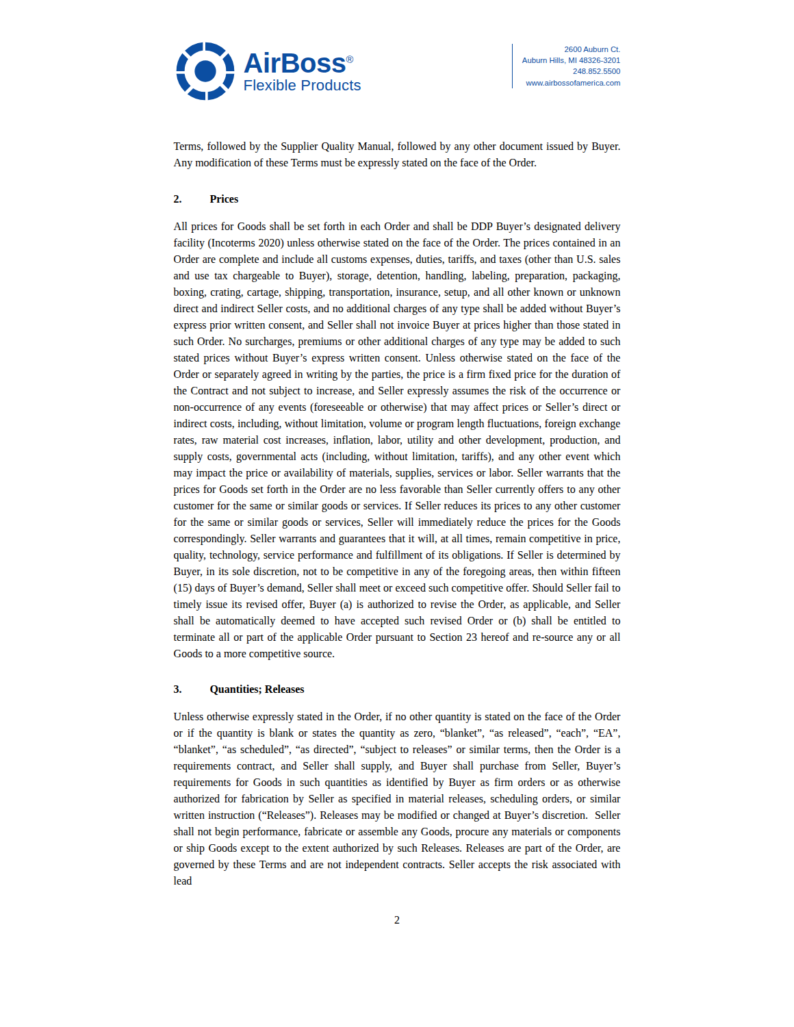AirBoss®
Flexible Products
2600 Auburn Ct.
Auburn Hills, MI 48326-3201
248.852.5500
www.airbossofamerica.com
Terms, followed by the Supplier Quality Manual, followed by any other document issued by Buyer. Any modification of these Terms must be expressly stated on the face of the Order.
2. Prices
All prices for Goods shall be set forth in each Order and shall be DDP Buyer’s designated delivery facility (Incoterms 2020) unless otherwise stated on the face of the Order. The prices contained in an Order are complete and include all customs expenses, duties, tariffs, and taxes (other than U.S. sales and use tax chargeable to Buyer), storage, detention, handling, labeling, preparation, packaging, boxing, crating, cartage, shipping, transportation, insurance, setup, and all other known or unknown direct and indirect Seller costs, and no additional charges of any type shall be added without Buyer’s express prior written consent, and Seller shall not invoice Buyer at prices higher than those stated in such Order. No surcharges, premiums or other additional charges of any type may be added to such stated prices without Buyer’s express written consent. Unless otherwise stated on the face of the Order or separately agreed in writing by the parties, the price is a firm fixed price for the duration of the Contract and not subject to increase, and Seller expressly assumes the risk of the occurrence or non-occurrence of any events (foreseeable or otherwise) that may affect prices or Seller’s direct or indirect costs, including, without limitation, volume or program length fluctuations, foreign exchange rates, raw material cost increases, inflation, labor, utility and other development, production, and supply costs, governmental acts (including, without limitation, tariffs), and any other event which may impact the price or availability of materials, supplies, services or labor. Seller warrants that the prices for Goods set forth in the Order are no less favorable than Seller currently offers to any other customer for the same or similar goods or services. If Seller reduces its prices to any other customer for the same or similar goods or services, Seller will immediately reduce the prices for the Goods correspondingly. Seller warrants and guarantees that it will, at all times, remain competitive in price, quality, technology, service performance and fulfillment of its obligations. If Seller is determined by Buyer, in its sole discretion, not to be competitive in any of the foregoing areas, then within fifteen (15) days of Buyer’s demand, Seller shall meet or exceed such competitive offer. Should Seller fail to timely issue its revised offer, Buyer (a) is authorized to revise the Order, as applicable, and Seller shall be automatically deemed to have accepted such revised Order or (b) shall be entitled to terminate all or part of the applicable Order pursuant to Section 23 hereof and re-source any or all Goods to a more competitive source.
3. Quantities; Releases
Unless otherwise expressly stated in the Order, if no other quantity is stated on the face of the Order or if the quantity is blank or states the quantity as zero, “blanket”, “as released”, “each”, “EA”, “blanket”, “as scheduled”, “as directed”, “subject to releases” or similar terms, then the Order is a requirements contract, and Seller shall supply, and Buyer shall purchase from Seller, Buyer’s requirements for Goods in such quantities as identified by Buyer as firm orders or as otherwise authorized for fabrication by Seller as specified in material releases, scheduling orders, or similar written instruction (“Releases”). Releases may be modified or changed at Buyer’s discretion. Seller shall not begin performance, fabricate or assemble any Goods, procure any materials or components or ship Goods except to the extent authorized by such Releases. Releases are part of the Order, are governed by these Terms and are not independent contracts. Seller accepts the risk associated with lead
2